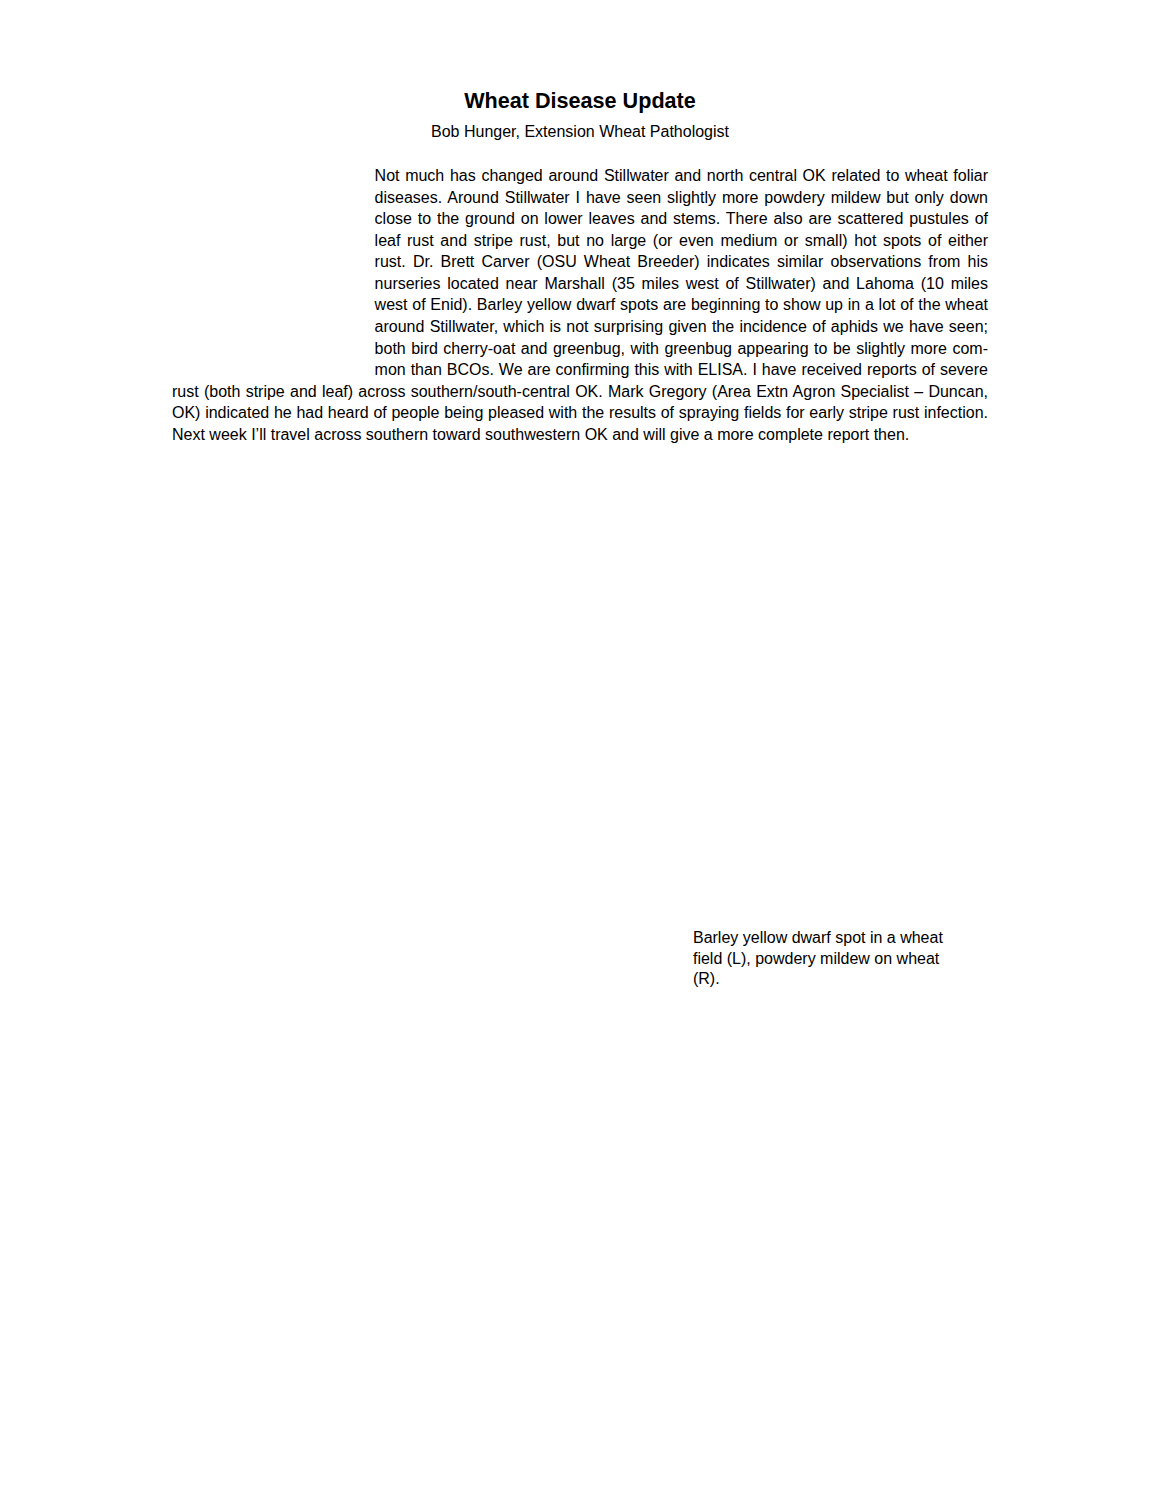Wheat Disease Update
Bob Hunger, Extension Wheat Pathologist
Oklahoma state symbols illustration
Not much has changed around Stillwater and north central OK related to wheat foliar diseases. Around Stillwater I have seen slightly more powdery mildew but only down close to the ground on lower leaves and stems. There also are scattered pustules of leaf rust and stripe rust, but no large (or even medium or small) hot spots of either rust. Dr. Brett Carver (OSU Wheat Breeder) indicates similar observations from his nurseries located near Marshall (35 miles west of Stillwater) and Lahoma (10 miles west of Enid). Barley yellow dwarf spots are beginning to show up in a lot of the wheat around Stillwater, which is not surprising given the incidence of aphids we have seen; both bird cherry-oat and greenbug, with greenbug appearing to be slightly more common than BCOs. We are confirming this with ELISA. I have received reports of severe rust (both stripe and leaf) across southern/south-central OK. Mark Gregory (Area Extn Agron Specialist – Duncan, OK) indicated he had heard of people being pleased with the results of spraying fields for early stripe rust infection. Next week I’ll travel across southern toward southwestern OK and will give a more complete report then.
Barley yellow dwarf spot in a wheat field (L), powdery mildew on wheat (R).